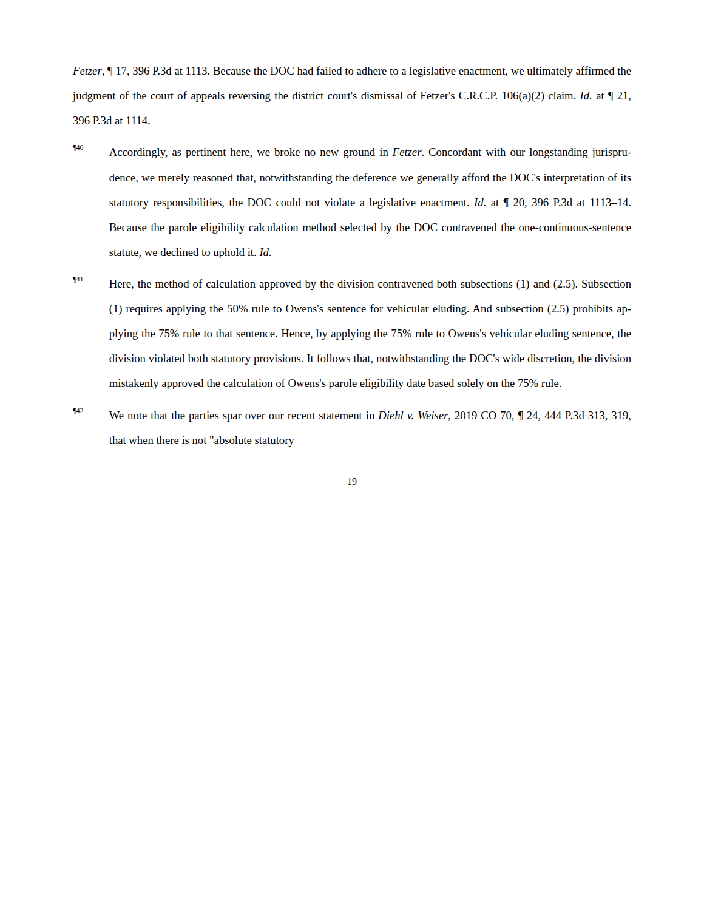Fetzer, ¶ 17, 396 P.3d at 1113. Because the DOC had failed to adhere to a legislative enactment, we ultimately affirmed the judgment of the court of appeals reversing the district court's dismissal of Fetzer's C.R.C.P. 106(a)(2) claim. Id. at ¶ 21, 396 P.3d at 1114.
¶40 Accordingly, as pertinent here, we broke no new ground in Fetzer. Concordant with our longstanding jurisprudence, we merely reasoned that, notwithstanding the deference we generally afford the DOC's interpretation of its statutory responsibilities, the DOC could not violate a legislative enactment. Id. at ¶ 20, 396 P.3d at 1113–14. Because the parole eligibility calculation method selected by the DOC contravened the one-continuous-sentence statute, we declined to uphold it. Id.
¶41 Here, the method of calculation approved by the division contravened both subsections (1) and (2.5). Subsection (1) requires applying the 50% rule to Owens's sentence for vehicular eluding. And subsection (2.5) prohibits applying the 75% rule to that sentence. Hence, by applying the 75% rule to Owens's vehicular eluding sentence, the division violated both statutory provisions. It follows that, notwithstanding the DOC's wide discretion, the division mistakenly approved the calculation of Owens's parole eligibility date based solely on the 75% rule.
¶42 We note that the parties spar over our recent statement in Diehl v. Weiser, 2019 CO 70, ¶ 24, 444 P.3d 313, 319, that when there is not "absolute statutory
19